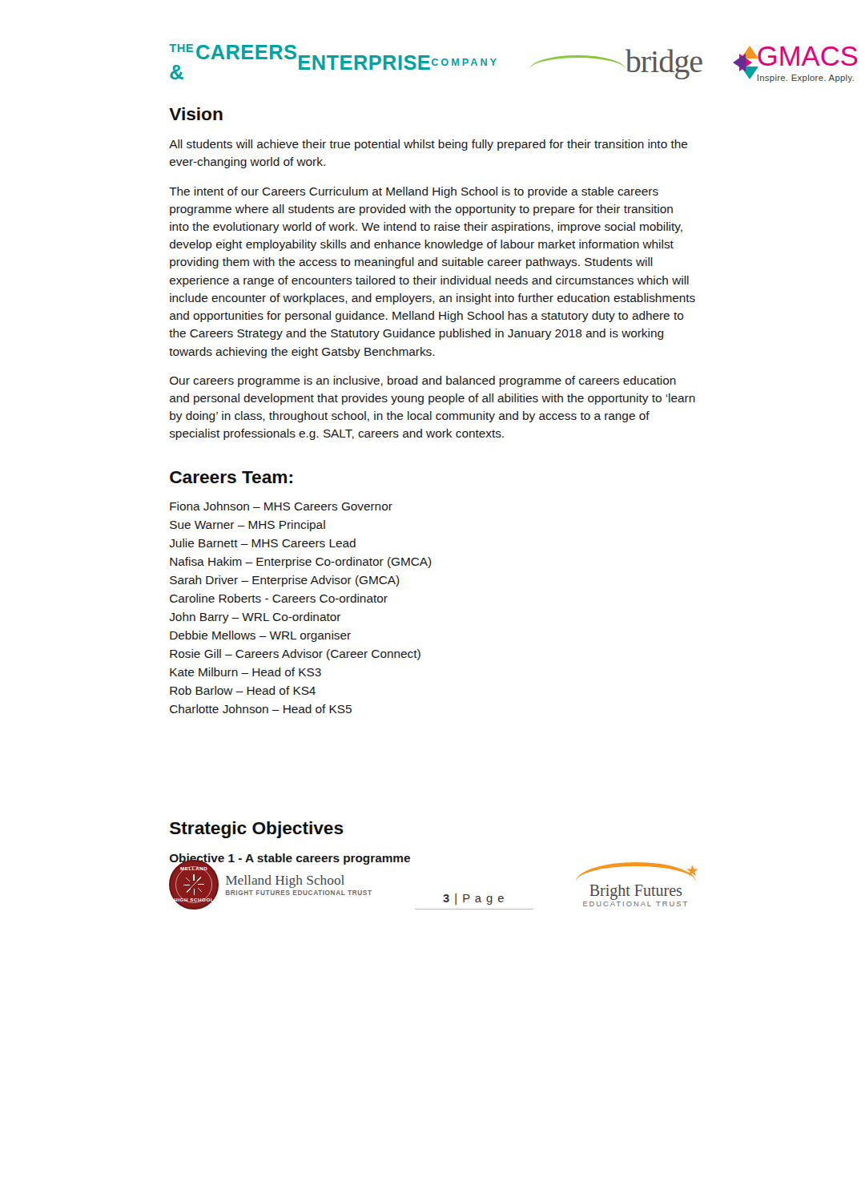THECAREERS & ENTERPRISE COMPANY
bridge
GMACS Inspire. Explore. Apply.
Vision
All students will achieve their true potential whilst being fully prepared for their transition into the ever-changing world of work.
The intent of our Careers Curriculum at Melland High School is to provide a stable careers programme where all students are provided with the opportunity to prepare for their transition into the evolutionary world of work. We intend to raise their aspirations, improve social mobility, develop eight employability skills and enhance knowledge of labour market information whilst providing them with the access to meaningful and suitable career pathways. Students will experience a range of encounters tailored to their individual needs and circumstances which will include encounter of workplaces, and employers, an insight into further education establishments and opportunities for personal guidance. Melland High School has a statutory duty to adhere to the Careers Strategy and the Statutory Guidance published in January 2018 and is working towards achieving the eight Gatsby Benchmarks.
Our careers programme is an inclusive, broad and balanced programme of careers education and personal development that provides young people of all abilities with the opportunity to ‘learn by doing’ in class, throughout school, in the local community and by access to a range of specialist professionals e.g. SALT, careers and work contexts.
Careers Team:
Fiona Johnson – MHS Careers Governor
Sue Warner – MHS Principal
Julie Barnett – MHS Careers Lead
Nafisa Hakim – Enterprise Co-ordinator (GMCA)
Sarah Driver – Enterprise Advisor (GMCA)
Caroline Roberts - Careers Co-ordinator
John Barry – WRL Co-ordinator
Debbie Mellows – WRL organiser
Rosie Gill – Careers Advisor (Career Connect)
Kate Milburn – Head of KS3
Rob Barlow – Head of KS4
Charlotte Johnson – Head of KS5
Strategic Objectives
Objective 1 - A stable careers programme
MELLAND
HIGH SCHOOL
Melland High School
BRIGHT FUTURES EDUCATIONAL TRUST
3 | P a g e
★
Bright Futures
EDUCATIONAL TRUST